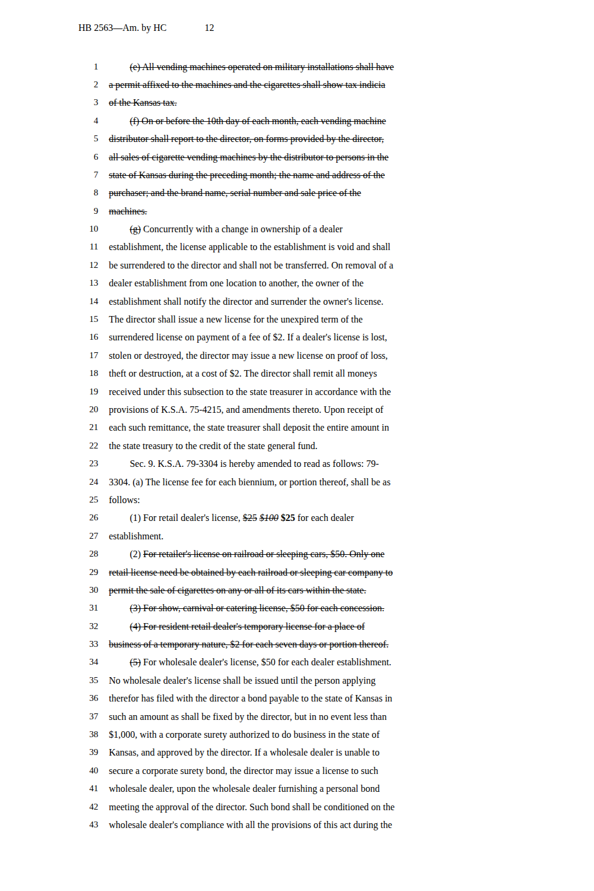HB 2563—Am. by HC 12
(e) All vending machines operated on military installations shall have
a permit affixed to the machines and the cigarettes shall show tax indicia
of the Kansas tax.
(f) On or before the 10th day of each month, each vending machine
distributor shall report to the director, on forms provided by the director,
all sales of cigarette vending machines by the distributor to persons in the
state of Kansas during the preceding month; the name and address of the
purchaser; and the brand name, serial number and sale price of the
machines.
(g) Concurrently with a change in ownership of a dealer
establishment, the license applicable to the establishment is void and shall
be surrendered to the director and shall not be transferred. On removal of a
dealer establishment from one location to another, the owner of the
establishment shall notify the director and surrender the owner's license.
The director shall issue a new license for the unexpired term of the
surrendered license on payment of a fee of $2. If a dealer's license is lost,
stolen or destroyed, the director may issue a new license on proof of loss,
theft or destruction, at a cost of $2. The director shall remit all moneys
received under this subsection to the state treasurer in accordance with the
provisions of K.S.A. 75-4215, and amendments thereto. Upon receipt of
each such remittance, the state treasurer shall deposit the entire amount in
the state treasury to the credit of the state general fund.
Sec. 9. K.S.A. 79-3304 is hereby amended to read as follows: 79-
3304. (a) The license fee for each biennium, or portion thereof, shall be as
follows:
(1) For retail dealer's license, $25 $100 $25 for each dealer
establishment.
(2) For retailer's license on railroad or sleeping cars, $50. Only one
retail license need be obtained by each railroad or sleeping car company to
permit the sale of cigarettes on any or all of its cars within the state.
(3) For show, carnival or catering license, $50 for each concession.
(4) For resident retail dealer's temporary license for a place of
business of a temporary nature, $2 for each seven days or portion thereof.
(5) For wholesale dealer's license, $50 for each dealer establishment.
No wholesale dealer's license shall be issued until the person applying
therefor has filed with the director a bond payable to the state of Kansas in
such an amount as shall be fixed by the director, but in no event less than
$1,000, with a corporate surety authorized to do business in the state of
Kansas, and approved by the director. If a wholesale dealer is unable to
secure a corporate surety bond, the director may issue a license to such
wholesale dealer, upon the wholesale dealer furnishing a personal bond
meeting the approval of the director. Such bond shall be conditioned on the
wholesale dealer's compliance with all the provisions of this act during the